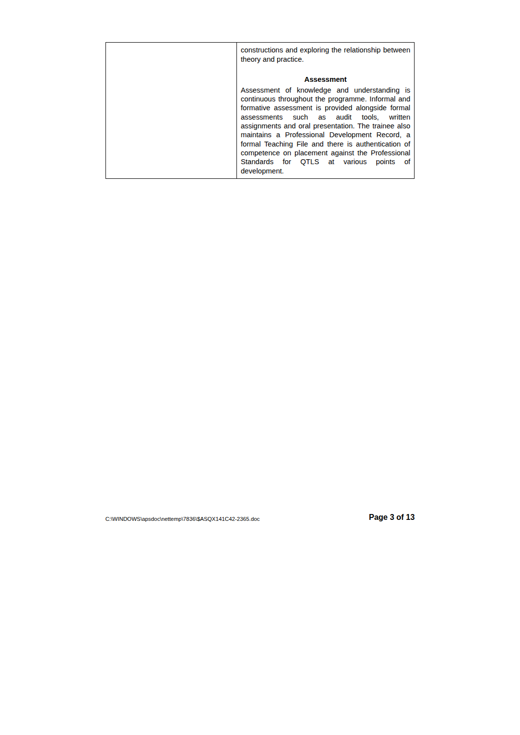| | constructions and exploring the relationship between theory and practice. Assessment Assessment of knowledge and understanding is continuous throughout the programme. Informal and formative assessment is provided alongside formal assessments such as audit tools, written assignments and oral presentation. The trainee also maintains a Professional Development Record, a formal Teaching File and there is authentication of competence on placement against the Professional Standards for QTLS at various points of development. |
C:\WINDOWS\apsdoc\nettemp\7836\$ASQX141C42-2365.doc Page 3 of 13